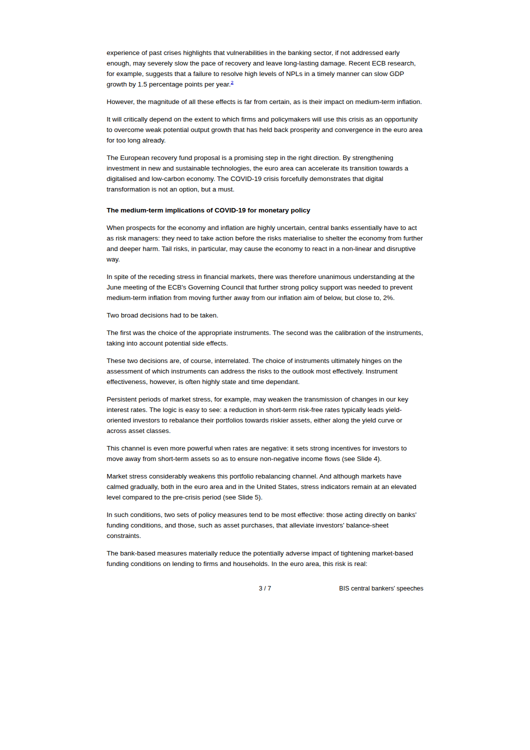experience of past crises highlights that vulnerabilities in the banking sector, if not addressed early enough, may severely slow the pace of recovery and leave long-lasting damage. Recent ECB research, for example, suggests that a failure to resolve high levels of NPLs in a timely manner can slow GDP growth by 1.5 percentage points per year.2
However, the magnitude of all these effects is far from certain, as is their impact on medium-term inflation.
It will critically depend on the extent to which firms and policymakers will use this crisis as an opportunity to overcome weak potential output growth that has held back prosperity and convergence in the euro area for too long already.
The European recovery fund proposal is a promising step in the right direction. By strengthening investment in new and sustainable technologies, the euro area can accelerate its transition towards a digitalised and low-carbon economy. The COVID-19 crisis forcefully demonstrates that digital transformation is not an option, but a must.
The medium-term implications of COVID-19 for monetary policy
When prospects for the economy and inflation are highly uncertain, central banks essentially have to act as risk managers: they need to take action before the risks materialise to shelter the economy from further and deeper harm. Tail risks, in particular, may cause the economy to react in a non-linear and disruptive way.
In spite of the receding stress in financial markets, there was therefore unanimous understanding at the June meeting of the ECB's Governing Council that further strong policy support was needed to prevent medium-term inflation from moving further away from our inflation aim of below, but close to, 2%.
Two broad decisions had to be taken.
The first was the choice of the appropriate instruments. The second was the calibration of the instruments, taking into account potential side effects.
These two decisions are, of course, interrelated. The choice of instruments ultimately hinges on the assessment of which instruments can address the risks to the outlook most effectively. Instrument effectiveness, however, is often highly state and time dependant.
Persistent periods of market stress, for example, may weaken the transmission of changes in our key interest rates. The logic is easy to see: a reduction in short-term risk-free rates typically leads yield-oriented investors to rebalance their portfolios towards riskier assets, either along the yield curve or across asset classes.
This channel is even more powerful when rates are negative: it sets strong incentives for investors to move away from short-term assets so as to ensure non-negative income flows (see Slide 4).
Market stress considerably weakens this portfolio rebalancing channel. And although markets have calmed gradually, both in the euro area and in the United States, stress indicators remain at an elevated level compared to the pre-crisis period (see Slide 5).
In such conditions, two sets of policy measures tend to be most effective: those acting directly on banks' funding conditions, and those, such as asset purchases, that alleviate investors' balance-sheet constraints.
The bank-based measures materially reduce the potentially adverse impact of tightening market-based funding conditions on lending to firms and households. In the euro area, this risk is real:
3 / 7 BIS central bankers' speeches